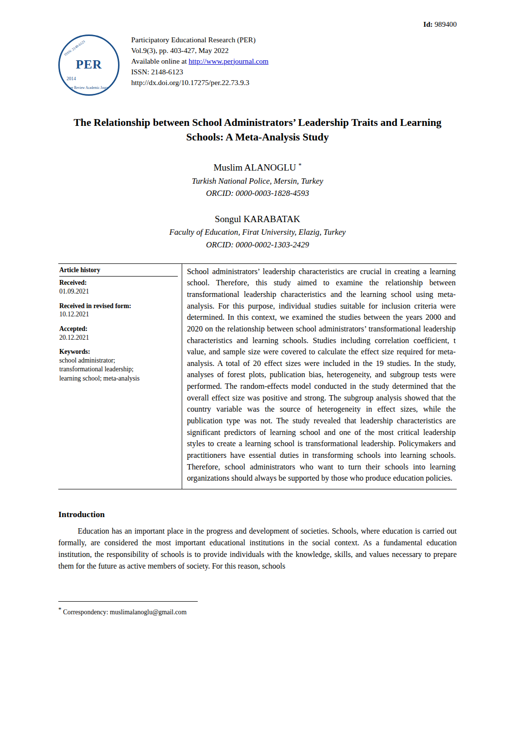Id: 989400
ISSN: 2148-6123 PER 2014 Peer Review Academic Journal
Participatory Educational Research (PER)
Vol.9(3), pp. 403-427, May 2022
Available online at http://www.perjournal.com
ISSN: 2148-6123
http://dx.doi.org/10.17275/per.22.73.9.3
The Relationship between School Administrators’ Leadership Traits and Learning Schools: A Meta-Analysis Study
Muslim ALANOGLU *
Turkish National Police, Mersin, Turkey
ORCID: 0000-0003-1828-4593
Songul KARABATAK
Faculty of Education, Firat University, Elazig, Turkey
ORCID: 0000-0002-1303-2429
| Article history Received: 01.09.2021 Received in revised form: 10.12.2021 Accepted: 20.12.2021 Keywords: school administrator; transformational leadership; learning school; meta-analysis | School administrators’ leadership characteristics are crucial in creating a learning school. Therefore, this study aimed to examine the relationship between transformational leadership characteristics and the learning school using meta-analysis. For this purpose, individual studies suitable for inclusion criteria were determined. In this context, we examined the studies between the years 2000 and 2020 on the relationship between school administrators’ transformational leadership characteristics and learning schools. Studies including correlation coefficient, t value, and sample size were covered to calculate the effect size required for meta-analysis. A total of 20 effect sizes were included in the 19 studies. In the study, analyses of forest plots, publication bias, heterogeneity, and subgroup tests were performed. The random-effects model conducted in the study determined that the overall effect size was positive and strong. The subgroup analysis showed that the country variable was the source of heterogeneity in effect sizes, while the publication type was not. The study revealed that leadership characteristics are significant predictors of learning school and one of the most critical leadership styles to create a learning school is transformational leadership. Policymakers and practitioners have essential duties in transforming schools into learning schools. Therefore, school administrators who want to turn their schools into learning organizations should always be supported by those who produce education policies. |
Introduction
Education has an important place in the progress and development of societies. Schools, where education is carried out formally, are considered the most important educational institutions in the social context. As a fundamental education institution, the responsibility of schools is to provide individuals with the knowledge, skills, and values necessary to prepare them for the future as active members of society. For this reason, schools
* Correspondency: muslimalanoglu@gmail.com